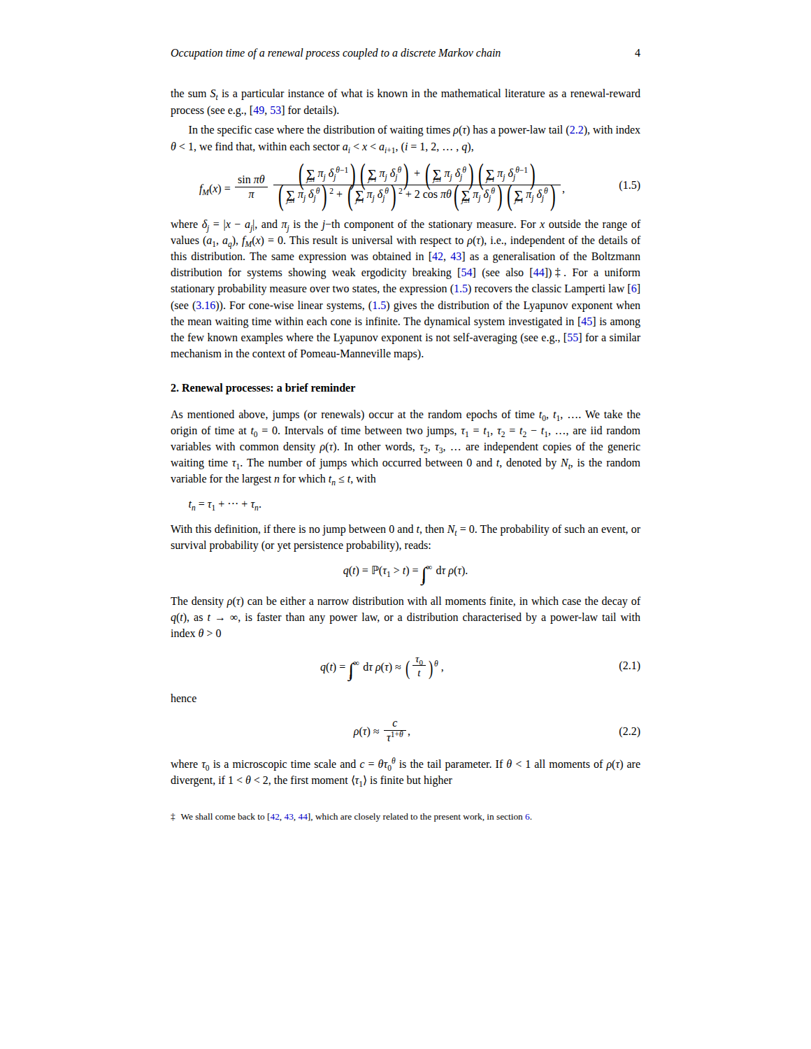Occupation time of a renewal process coupled to a discrete Markov chain 4
the sum St is a particular instance of what is known in the mathematical literature as a renewal-reward process (see e.g., [49, 53] for details).
In the specific case where the distribution of waiting times ρ(τ) has a power-law tail (2.2), with index θ < 1, we find that, within each sector ai < x < ai+1, (i = 1, 2, … , q),
fM(x) = sin πθ π (Σj≤i πj δjθ−1)(Σj>i πj δjθ) + (Σj≤i πj δjθ)(Σj>i πj δjθ−1) (Σj≤i πj δjθ)2 + (Σj>i πj δjθ)2 + 2 cos πθ(Σj≤i πj δjθ)(Σj>i πj δjθ) ,
(1.5)
where δj = |x − aj|, and πj is the j−th component of the stationary measure. For x outside the range of values (a1, aq), fM(x) = 0. This result is universal with respect to ρ(τ), i.e., independent of the details of this distribution. The same expression was obtained in [42, 43] as a generalisation of the Boltzmann distribution for systems showing weak ergodicity breaking [54] (see also [44])‡. For a uniform stationary probability measure over two states, the expression (1.5) recovers the classic Lamperti law [6] (see (3.16)). For cone-wise linear systems, (1.5) gives the distribution of the Lyapunov exponent when the mean waiting time within each cone is infinite. The dynamical system investigated in [45] is among the few known examples where the Lyapunov exponent is not self-averaging (see e.g., [55] for a similar mechanism in the context of Pomeau-Manneville maps).
2. Renewal processes: a brief reminder
As mentioned above, jumps (or renewals) occur at the random epochs of time t0, t1, …. We take the origin of time at t0 = 0. Intervals of time between two jumps, τ1 = t1, τ2 = t2 − t1, …, are iid random variables with common density ρ(τ). In other words, τ2, τ3, … are independent copies of the generic waiting time τ1. The number of jumps which occurred between 0 and t, denoted by Nt, is the random variable for the largest n for which tn ≤ t, with
tn = τ1 + ··· + τn.
With this definition, if there is no jump between 0 and t, then Nt = 0. The probability of such an event, or survival probability (or yet persistence probability), reads:
q(t) = ℙ(τ1 > t) = ∫∞t dτ ρ(τ).
The density ρ(τ) can be either a narrow distribution with all moments finite, in which case the decay of q(t), as t → ∞, is faster than any power law, or a distribution characterised by a power-law tail with index θ > 0
q(t) = ∫∞t dτ ρ(τ) ≈ (τ0 t)θ ,
(2.1)
hence
ρ(τ) ≈ cτ1+θ,
(2.2)
where τ0 is a microscopic time scale and c = θτ0θ is the tail parameter. If θ < 1 all moments of ρ(τ) are divergent, if 1 < θ < 2, the first moment ⟨τ1⟩ is finite but higher
‡ We shall come back to [42, 43, 44], which are closely related to the present work, in section 6.